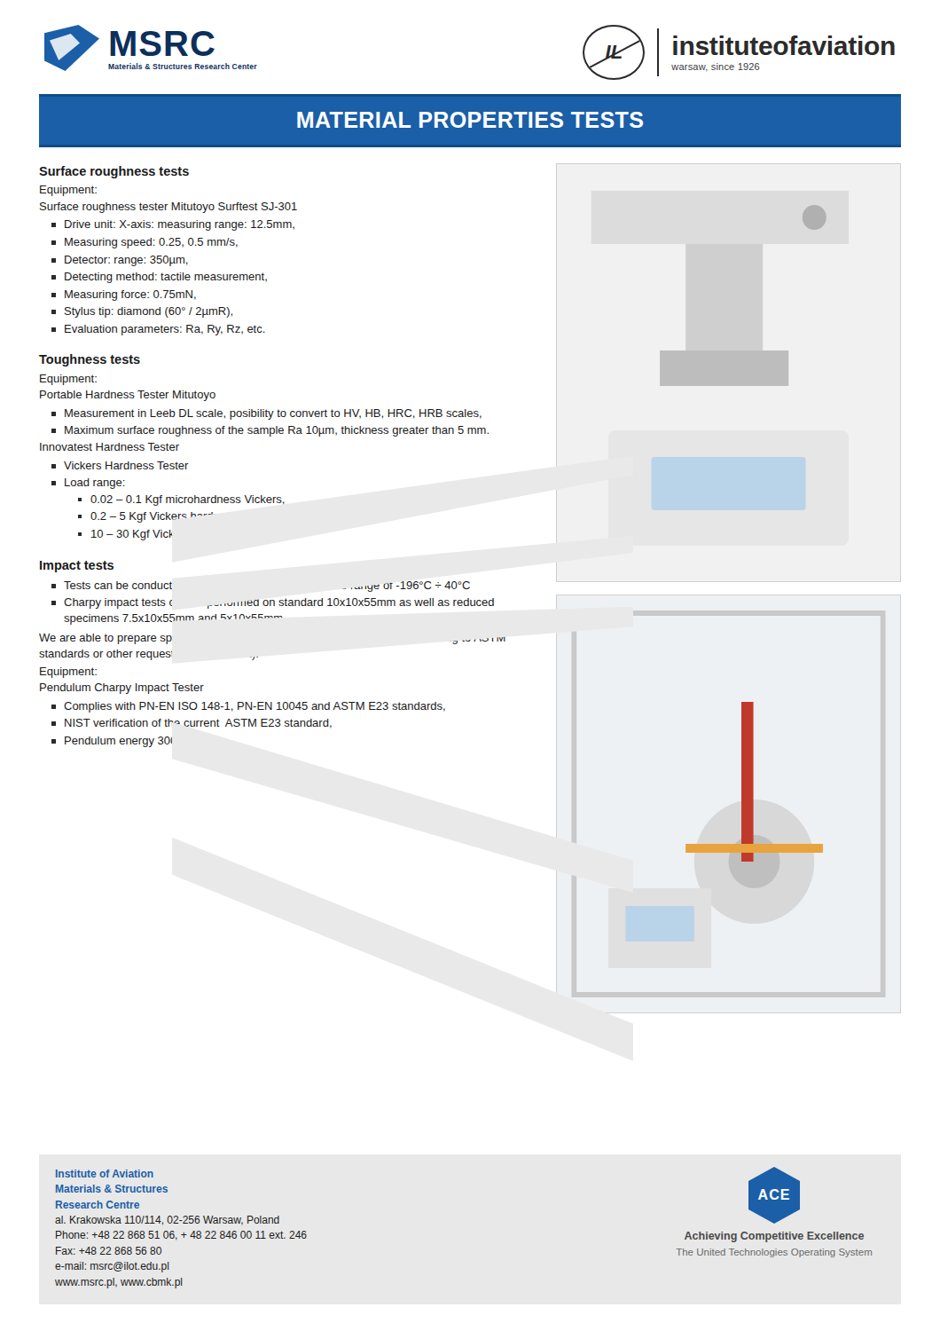MSRC
Materials & Structures Research Center
instituteofaviation
warsaw, since 1926
MATERIAL PROPERTIES TESTS
Surface roughness tests
Equipment:
Surface roughness tester Mitutoyo Surftest SJ-301
Drive unit: X-axis: measuring range: 12.5mm,
Measuring speed: 0.25, 0.5 mm/s,
Detector: range: 350µm,
Detecting method: tactile measurement,
Measuring force: 0.75mN,
Stylus tip: diamond (60° / 2µmR),
Evaluation parameters: Ra, Ry, Rz, etc.
Toughness tests
Equipment:
Portable Hardness Tester Mitutoyo
Measurement in Leeb DL scale, posibility to convert to HV, HB, HRC, HRB scales,
Maximum surface roughness of the sample Ra 10µm, thickness greater than 5 mm.
Innovatest Hardness Tester
Vickers Hardness Tester
Load range:
0.02 – 0.1 Kgf microhardness Vickers,
0.2 – 5 Kgf Vickers hardness at low loading,
10 – 30 Kgf Vickers hardness.
Impact tests
Tests can be conducted at elevated temperatures in the range of -196°C ÷ 40°C
Charpy impact tests can be performed on standard 10x10x55mm as well as reduced specimens 7.5x10x55mm and 5x10x55mm
We are able to prepare specimens for tests in the Machining Workshop (according to ASTM standards or other requested by the client).
Equipment:
Pendulum Charpy Impact Tester
Complies with PN-EN ISO 148-1, PN-EN 10045 and ASTM E23 standards,
NIST verification of the current ASTM E23 standard,
Pendulum energy 300J.
Institute of Aviation
Materials & Structures
Research Centre
al. Krakowska 110/114, 02-256 Warsaw, Poland
Phone: +48 22 868 51 06, + 48 22 846 00 11 ext. 246
Fax: +48 22 868 56 80
e-mail: msrc@ilot.edu.pl
www.msrc.pl, www.cbmk.pl
Achieving Competitive Excellence
The United Technologies Operating System